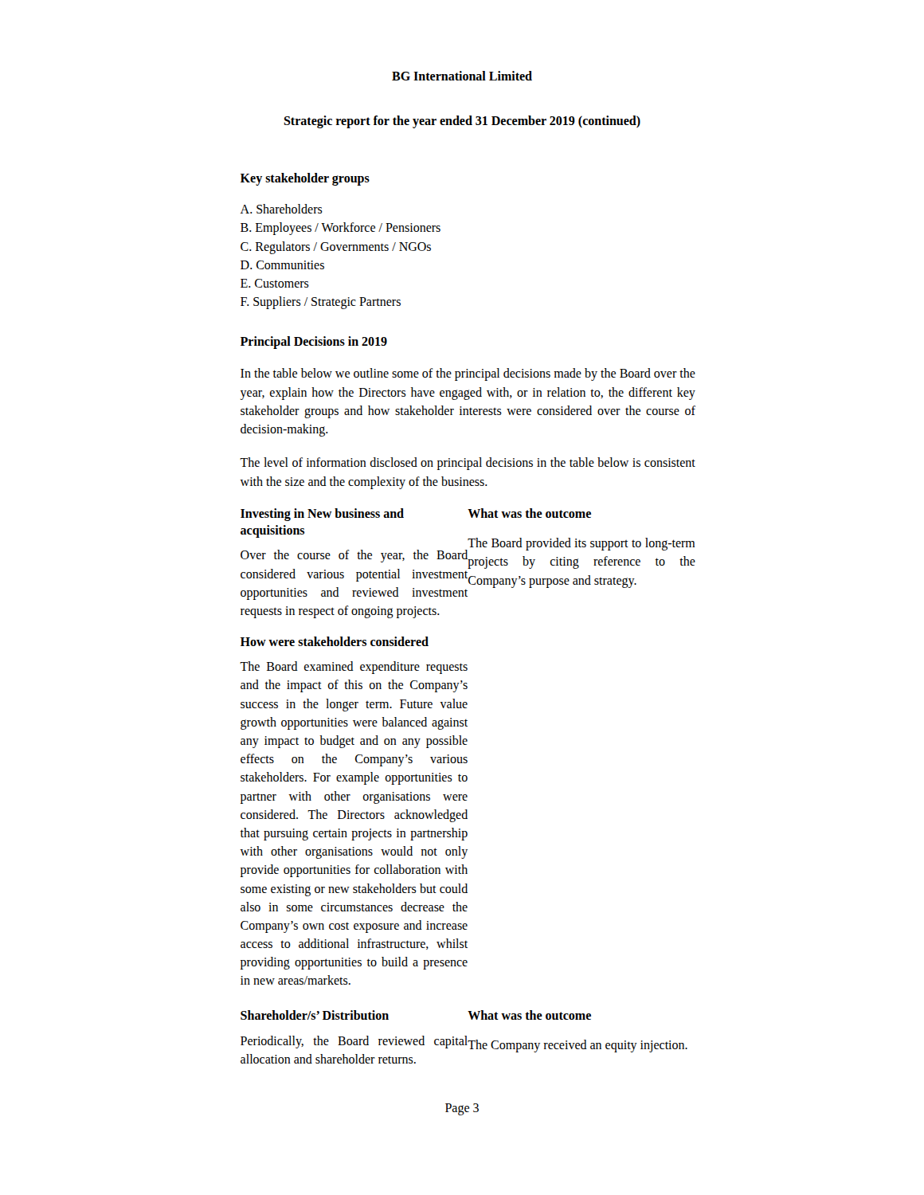BG International Limited
Strategic report for the year ended 31 December 2019 (continued)
Key stakeholder groups
A. Shareholders
B. Employees / Workforce / Pensioners
C. Regulators / Governments / NGOs
D. Communities
E. Customers
F. Suppliers / Strategic Partners
Principal Decisions in 2019
In the table below we outline some of the principal decisions made by the Board over the year, explain how the Directors have engaged with, or in relation to, the different key stakeholder groups and how stakeholder interests were considered over the course of decision-making.
The level of information disclosed on principal decisions in the table below is consistent with the size and the complexity of the business.
| Investing in New business and acquisitions Over the course of the year, the Board considered various potential investment opportunities and reviewed investment requests in respect of ongoing projects. How were stakeholders considered The Board examined expenditure requests and the impact of this on the Company’s success in the longer term. Future value growth opportunities were balanced against any impact to budget and on any possible effects on the Company’s various stakeholders. For example opportunities to partner with other organisations were considered. The Directors acknowledged that pursuing certain projects in partnership with other organisations would not only provide opportunities for collaboration with some existing or new stakeholders but could also in some circumstances decrease the Company’s own cost exposure and increase access to additional infrastructure, whilst providing opportunities to build a presence in new areas/markets. | What was the outcome The Board provided its support to long-term projects by citing reference to the Company’s purpose and strategy. |
| Shareholder/s’ Distribution Periodically, the Board reviewed capital allocation and shareholder returns. | What was the outcome The Company received an equity injection. |
Page 3